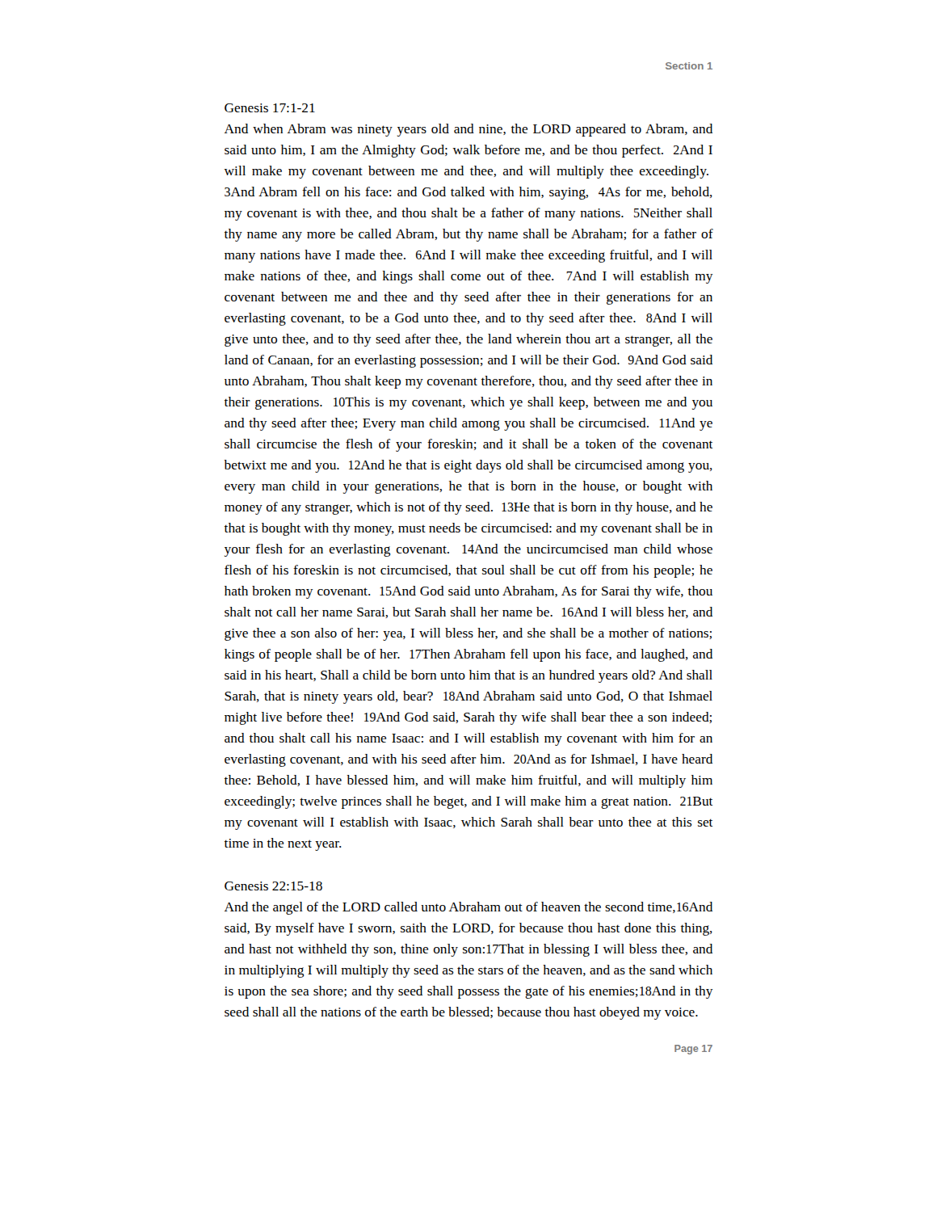Section 1
Genesis 17:1-21
And when Abram was ninety years old and nine, the LORD appeared to Abram, and said unto him, I am the Almighty God; walk before me, and be thou perfect. 2 And I will make my covenant between me and thee, and will multiply thee exceedingly. 3 And Abram fell on his face: and God talked with him, saying, 4 As for me, behold, my covenant is with thee, and thou shalt be a father of many nations. 5 Neither shall thy name any more be called Abram, but thy name shall be Abraham; for a father of many nations have I made thee. 6 And I will make thee exceeding fruitful, and I will make nations of thee, and kings shall come out of thee. 7 And I will establish my covenant between me and thee and thy seed after thee in their generations for an everlasting covenant, to be a God unto thee, and to thy seed after thee. 8 And I will give unto thee, and to thy seed after thee, the land wherein thou art a stranger, all the land of Canaan, for an everlasting possession; and I will be their God. 9 And God said unto Abraham, Thou shalt keep my covenant therefore, thou, and thy seed after thee in their generations. 10 This is my covenant, which ye shall keep, between me and you and thy seed after thee; Every man child among you shall be circumcised. 11 And ye shall circumcise the flesh of your foreskin; and it shall be a token of the covenant betwixt me and you. 12 And he that is eight days old shall be circumcised among you, every man child in your generations, he that is born in the house, or bought with money of any stranger, which is not of thy seed. 13 He that is born in thy house, and he that is bought with thy money, must needs be circumcised: and my covenant shall be in your flesh for an everlasting covenant. 14 And the uncircumcised man child whose flesh of his foreskin is not circumcised, that soul shall be cut off from his people; he hath broken my covenant. 15 And God said unto Abraham, As for Sarai thy wife, thou shalt not call her name Sarai, but Sarah shall her name be. 16 And I will bless her, and give thee a son also of her: yea, I will bless her, and she shall be a mother of nations; kings of people shall be of her. 17 Then Abraham fell upon his face, and laughed, and said in his heart, Shall a child be born unto him that is an hundred years old? And shall Sarah, that is ninety years old, bear? 18 And Abraham said unto God, O that Ishmael might live before thee! 19 And God said, Sarah thy wife shall bear thee a son indeed; and thou shalt call his name Isaac: and I will establish my covenant with him for an everlasting covenant, and with his seed after him. 20 And as for Ishmael, I have heard thee: Behold, I have blessed him, and will make him fruitful, and will multiply him exceedingly; twelve princes shall he beget, and I will make him a great nation. 21 But my covenant will I establish with Isaac, which Sarah shall bear unto thee at this set time in the next year.
Genesis 22:15-18
And the angel of the LORD called unto Abraham out of heaven the second time,16 And said, By myself have I sworn, saith the LORD, for because thou hast done this thing, and hast not withheld thy son, thine only son:17 That in blessing I will bless thee, and in multiplying I will multiply thy seed as the stars of the heaven, and as the sand which is upon the sea shore; and thy seed shall possess the gate of his enemies;18 And in thy seed shall all the nations of the earth be blessed; because thou hast obeyed my voice.
Page 17